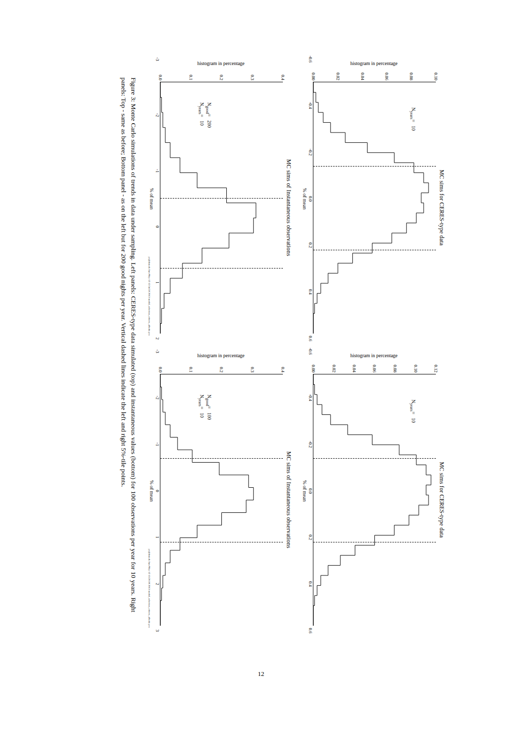MC sims for CERES-type data
0.00 0.02 0.04 0.06 0.08 0.10
Nyears= 10
-0.6 -0.4 -0.2 0.0 0.2 0.4 0.6
% of mean
histogram in percentage
MC sims for CERES-type data
0.00 0.02 0.04 0.06 0.08 0.10 0.12
Nyears= 10
-0.6 -0.4 -0.2 0.0 0.2 0.4 0.6
% of mean
histogram in percentage
MC sims of Instantaneous observations
0.0 0.1 0.2 0.3 0.4
Ngood= 200 Nyears= 10
-3 -2 -1 0 1 2
% of mean
histogram in percentage
pr@dmk.ds Sun May 12 12:54:58 2013 model_selection_effects_albedo.pro
MC sims of Instantaneous observations
0.0 0.1 0.2 0.3 0.4
Ngood= 100 Nyears= 10
-3 -2 -1 0 1 2 3
% of mean
histogram in percentage
pr@dmk.ds Sun May 12 13:20:38 2013 model_selection_effects_albedo.pro
Figure 3: Monte Carlo simulations of trends in data under sampling. Left panels: CERES-type data simulated (top) and instantaneous values (bottom) for 100 observations per year for 10 years. Right panels: Top - same as before; Bottom panel - as on the left but for 200 good nights per year. Vertical dashed lines indicate the left and right 5%-tile points.
12